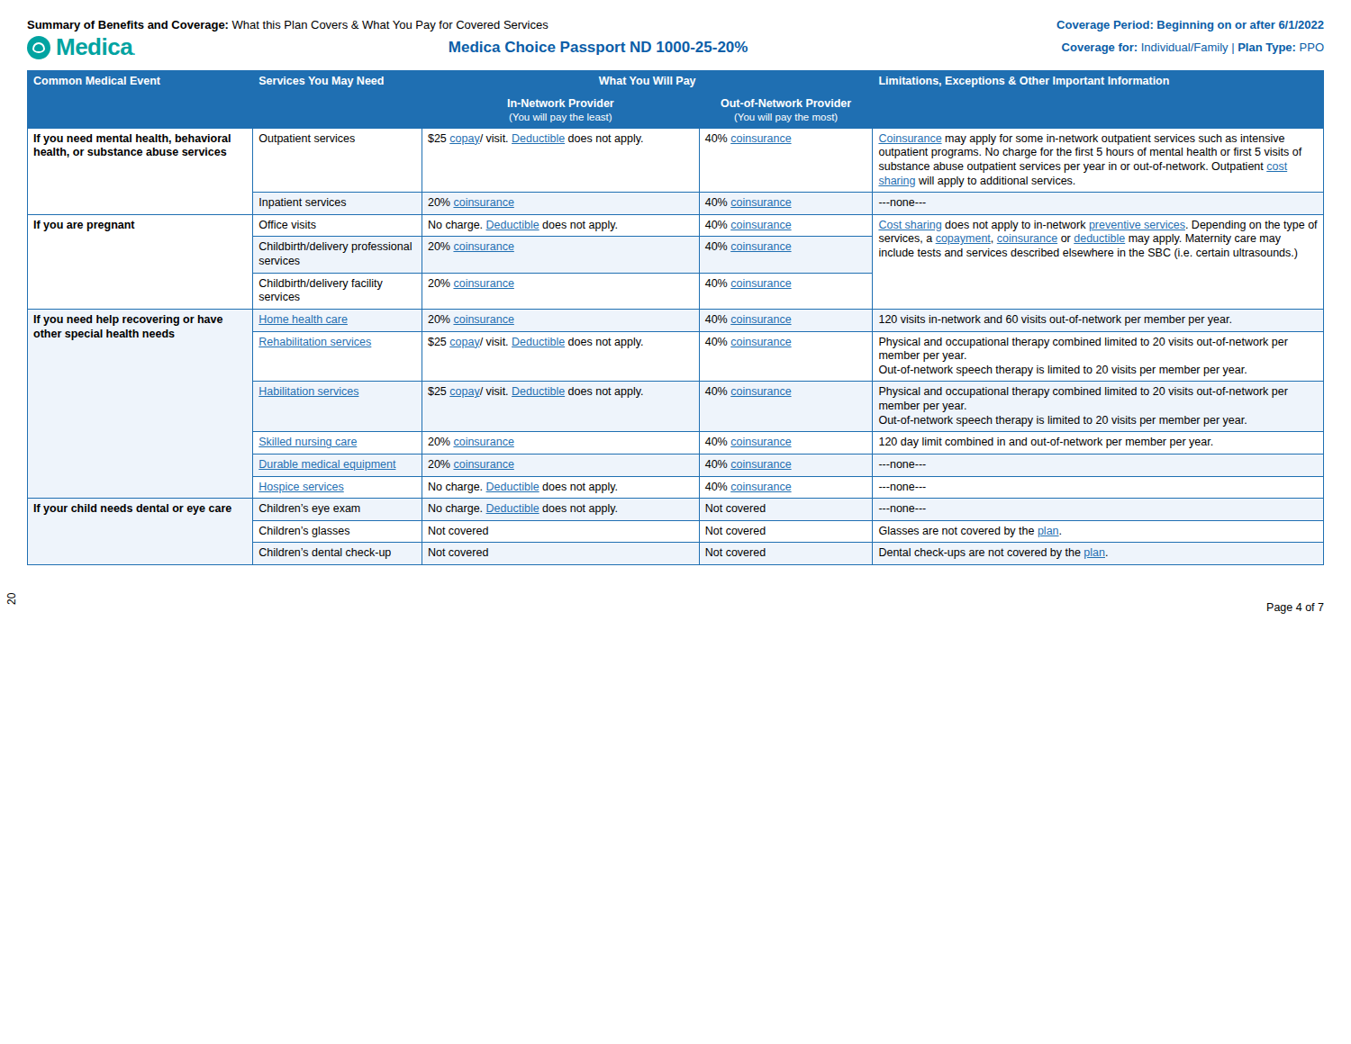Summary of Benefits and Coverage: What this Plan Covers & What You Pay for Covered Services
Coverage Period: Beginning on or after 6/1/2022
Medica.
Medica Choice Passport ND 1000-25-20%
Coverage for: Individual/Family | Plan Type: PPO
| Common Medical Event | Services You May Need | What You Will Pay | Limitations, Exceptions & Other Important Information |
| --- | --- | --- | --- |
| In-Network Provider (You will pay the least) | Out-of-Network Provider (You will pay the most) |
| If you need mental health, behavioral health, or substance abuse services | Outpatient services | $25 copay / visit. Deductible does not apply. | 40% coinsurance | Coinsurance may apply for some in-network outpatient services such as intensive outpatient programs. No charge for the first 5 hours of mental health or first 5 visits of substance abuse outpatient services per year in or out-of-network. Outpatient cost sharing will apply to additional services. |
| Inpatient services | 20% coinsurance | 40% coinsurance | ---none--- |
| If you are pregnant | Office visits | No charge. Deductible does not apply. | 40% coinsurance | Cost sharing does not apply to in-network preventive services . Depending on the type of services, a copayment , coinsurance or deductible may apply. Maternity care may include tests and services described elsewhere in the SBC (i.e. certain ultrasounds.) |
| Childbirth/delivery professional services | 20% coinsurance | 40% coinsurance |
| Childbirth/delivery facility services | 20% coinsurance | 40% coinsurance |
| If you need help recovering or have other special health needs | Home health care | 20% coinsurance | 40% coinsurance | 120 visits in-network and 60 visits out-of-network per member per year. |
| Rehabilitation services | $25 copay / visit. Deductible does not apply. | 40% coinsurance | Physical and occupational therapy combined limited to 20 visits out-of-network per member per year. Out-of-network speech therapy is limited to 20 visits per member per year. |
| Habilitation services | $25 copay / visit. Deductible does not apply. | 40% coinsurance | Physical and occupational therapy combined limited to 20 visits out-of-network per member per year. Out-of-network speech therapy is limited to 20 visits per member per year. |
| Skilled nursing care | 20% coinsurance | 40% coinsurance | 120 day limit combined in and out-of-network per member per year. |
| Durable medical equipment | 20% coinsurance | 40% coinsurance | ---none--- |
| Hospice services | No charge. Deductible does not apply. | 40% coinsurance | ---none--- |
| If your child needs dental or eye care | Children’s eye exam | No charge. Deductible does not apply. | Not covered | ---none--- |
| Children’s glasses | Not covered | Not covered | Glasses are not covered by the plan . |
| Children’s dental check-up | Not covered | Not covered | Dental check-ups are not covered by the plan . |
20
Page 4 of 7